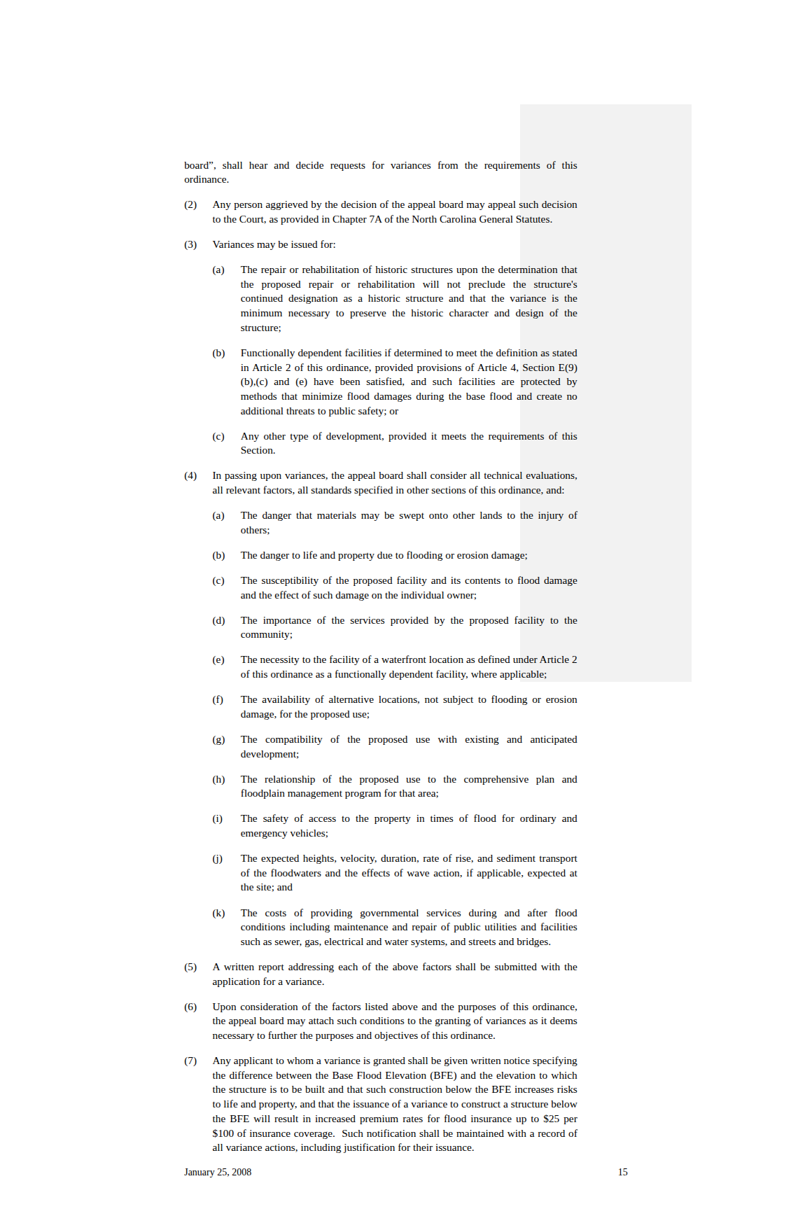board”, shall hear and decide requests for variances from the requirements of this ordinance.
(2)
Any person aggrieved by the decision of the appeal board may appeal such decision to the Court, as provided in Chapter 7A of the North Carolina General Statutes.
(3)
Variances may be issued for:
(a)
The repair or rehabilitation of historic structures upon the determination that the proposed repair or rehabilitation will not preclude the structure's continued designation as a historic structure and that the variance is the minimum necessary to preserve the historic character and design of the structure;
(b)
Functionally dependent facilities if determined to meet the definition as stated in Article 2 of this ordinance, provided provisions of Article 4, Section E(9)(b),(c) and (e) have been satisfied, and such facilities are protected by methods that minimize flood damages during the base flood and create no additional threats to public safety; or
(c)
Any other type of development, provided it meets the requirements of this Section.
(4)
In passing upon variances, the appeal board shall consider all technical evaluations, all relevant factors, all standards specified in other sections of this ordinance, and:
(a)
The danger that materials may be swept onto other lands to the injury of others;
(b)
The danger to life and property due to flooding or erosion damage;
(c)
The susceptibility of the proposed facility and its contents to flood damage and the effect of such damage on the individual owner;
(d)
The importance of the services provided by the proposed facility to the community;
(e)
The necessity to the facility of a waterfront location as defined under Article 2 of this ordinance as a functionally dependent facility, where applicable;
(f)
The availability of alternative locations, not subject to flooding or erosion damage, for the proposed use;
(g)
The compatibility of the proposed use with existing and anticipated development;
(h)
The relationship of the proposed use to the comprehensive plan and floodplain management program for that area;
(i)
The safety of access to the property in times of flood for ordinary and emergency vehicles;
(j)
The expected heights, velocity, duration, rate of rise, and sediment transport of the floodwaters and the effects of wave action, if applicable, expected at the site; and
(k)
The costs of providing governmental services during and after flood conditions including maintenance and repair of public utilities and facilities such as sewer, gas, electrical and water systems, and streets and bridges.
(5)
A written report addressing each of the above factors shall be submitted with the application for a variance.
(6)
Upon consideration of the factors listed above and the purposes of this ordinance, the appeal board may attach such conditions to the granting of variances as it deems necessary to further the purposes and objectives of this ordinance.
(7)
Any applicant to whom a variance is granted shall be given written notice specifying the difference between the Base Flood Elevation (BFE) and the elevation to which the structure is to be built and that such construction below the BFE increases risks to life and property, and that the issuance of a variance to construct a structure below the BFE will result in increased premium rates for flood insurance up to $25 per $100 of insurance coverage. Such notification shall be maintained with a record of all variance actions, including justification for their issuance.
January 25, 2008
15